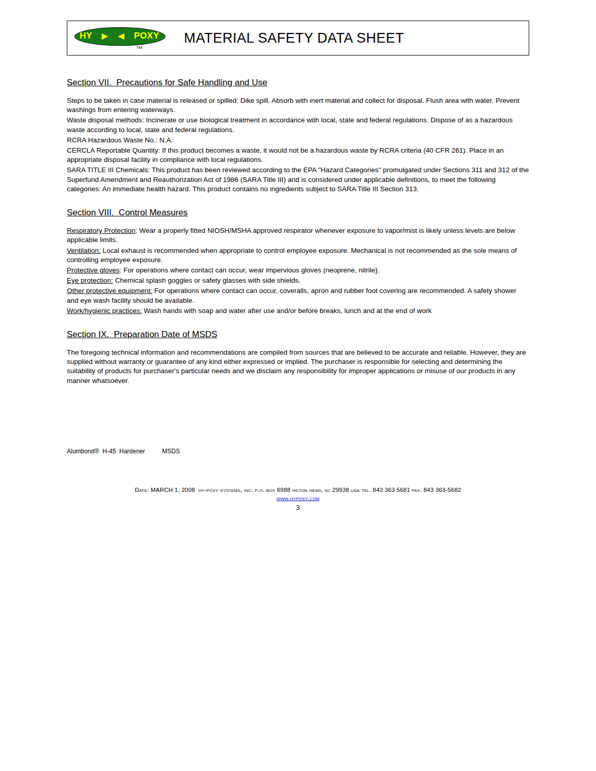HY ▶ ◀ POXY
TM
MATERIAL SAFETY DATA SHEET
Section VII. Precautions for Safe Handling and Use
Steps to be taken in case material is released or spilled: Dike spill. Absorb with inert material and collect for disposal. Flush area with water. Prevent washings from entering waterways.
Waste disposal methods: Incinerate or use biological treatment in accordance with local, state and federal regulations. Dispose of as a hazardous waste according to local, state and federal regulations.
RCRA Hazardous Waste No.: N.A.
CERCLA Reportable Quantity: If this product becomes a waste, it would not be a hazardous waste by RCRA criteria (40 CFR 261). Place in an appropriate disposal facility in compliance with local regulations.
SARA TITLE III Chemicals: This product has been reviewed according to the EPA "Hazard Categories" promulgated under Sections 311 and 312 of the Superfund Amendment and Reauthorization Act of 1986 (SARA Title III) and is considered under applicable definitions, to meet the following categories: An immediate health hazard. This product contains no ingredients subject to SARA Title III Section 313.
Section VIII. Control Measures
Respiratory Protection: Wear a properly fitted NIOSH/MSHA approved respirator whenever exposure to vapor/mist is likely unless levels are below applicable limits.
Ventilation: Local exhaust is recommended when appropriate to control employee exposure. Mechanical is not recommended as the sole means of controlling employee exposure.
Protective gloves: For operations where contact can occur, wear impervious gloves (neoprene, nitrile}.
Eye protection: Chemical splash goggles or safety glasses with side shields.
Other protective equipment: For operations where contact can occur, coveralls, apron and rubber foot covering are recommended. A safety shower and eye wash facility should be available.
Work/hygienic practices: Wash hands with soap and water after use and/or before breaks, lunch and at the end of work
Section IX. Preparation Date of MSDS
The foregoing technical information and recommendations are compiled from sources that are believed to be accurate and reliable. However, they are supplied without warranty or guarantee of any kind either expressed or implied. The purchaser is responsible for selecting and determining the suitability of products for purchaser's particular needs and we disclaim any responsibility for improper applications or misuse of our products in any manner whatsoever.
Alumbond® H-45 Hardener MSDS
Date: MARCH 1, 2008 hy-poxy systems, inc. p.o. box 6988 hilton head, sc 29938 usa tel. 843 363 5681 fax: 843 363-5682
www.hypoxy.com
3